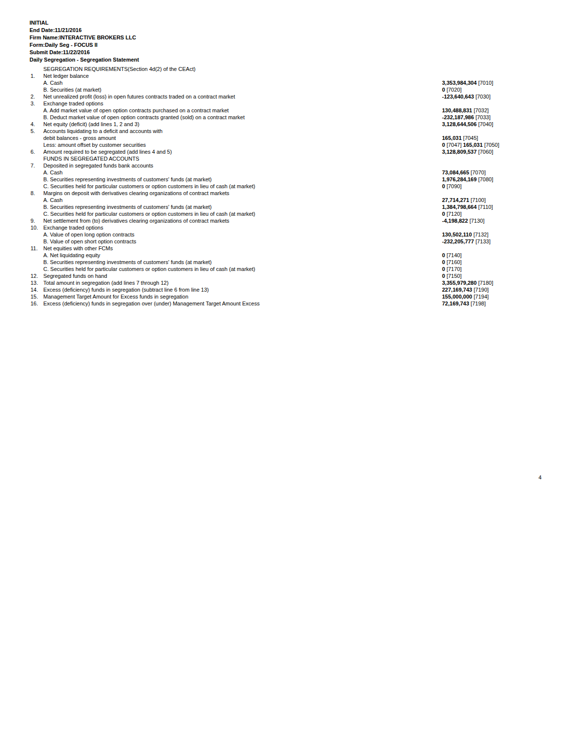INITIAL
End Date:11/21/2016
Firm Name:INTERACTIVE BROKERS LLC
Form:Daily Seg - FOCUS II
Submit Date:11/22/2016
Daily Segregation - Segregation Statement
| | SEGREGATION REQUIREMENTS(Section 4d(2) of the CEAct) | |
| 1. | Net ledger balance | |
| | A. Cash | 3,353,984,304 [7010] |
| | B. Securities (at market) | 0 [7020] |
| 2. | Net unrealized profit (loss) in open futures contracts traded on a contract market | -123,640,643 [7030] |
| 3. | Exchange traded options | |
| | A. Add market value of open option contracts purchased on a contract market | 130,488,831 [7032] |
| | B. Deduct market value of open option contracts granted (sold) on a contract market | -232,187,986 [7033] |
| 4. | Net equity (deficit) (add lines 1, 2 and 3) | 3,128,644,506 [7040] |
| 5. | Accounts liquidating to a deficit and accounts with | |
| | debit balances - gross amount | 165,031 [7045] |
| | Less: amount offset by customer securities | 0 [7047] 165,031 [7050] |
| 6. | Amount required to be segregated (add lines 4 and 5) | 3,128,809,537 [7060] |
| | FUNDS IN SEGREGATED ACCOUNTS | |
| 7. | Deposited in segregated funds bank accounts | |
| | A. Cash | 73,084,665 [7070] |
| | B. Securities representing investments of customers' funds (at market) | 1,976,284,169 [7080] |
| | C. Securities held for particular customers or option customers in lieu of cash (at market) | 0 [7090] |
| 8. | Margins on deposit with derivatives clearing organizations of contract markets | |
| | A. Cash | 27,714,271 [7100] |
| | B. Securities representing investments of customers' funds (at market) | 1,384,798,664 [7110] |
| | C. Securities held for particular customers or option customers in lieu of cash (at market) | 0 [7120] |
| 9. | Net settlement from (to) derivatives clearing organizations of contract markets | -4,198,822 [7130] |
| 10. | Exchange traded options | |
| | A. Value of open long option contracts | 130,502,110 [7132] |
| | B. Value of open short option contracts | -232,205,777 [7133] |
| 11. | Net equities with other FCMs | |
| | A. Net liquidating equity | 0 [7140] |
| | B. Securities representing investments of customers' funds (at market) | 0 [7160] |
| | C. Securities held for particular customers or option customers in lieu of cash (at market) | 0 [7170] |
| 12. | Segregated funds on hand | 0 [7150] |
| 13. | Total amount in segregation (add lines 7 through 12) | 3,355,979,280 [7180] |
| 14. | Excess (deficiency) funds in segregation (subtract line 6 from line 13) | 227,169,743 [7190] |
| 15. | Management Target Amount for Excess funds in segregation | 155,000,000 [7194] |
| 16. | Excess (deficiency) funds in segregation over (under) Management Target Amount Excess | 72,169,743 [7198] |
4